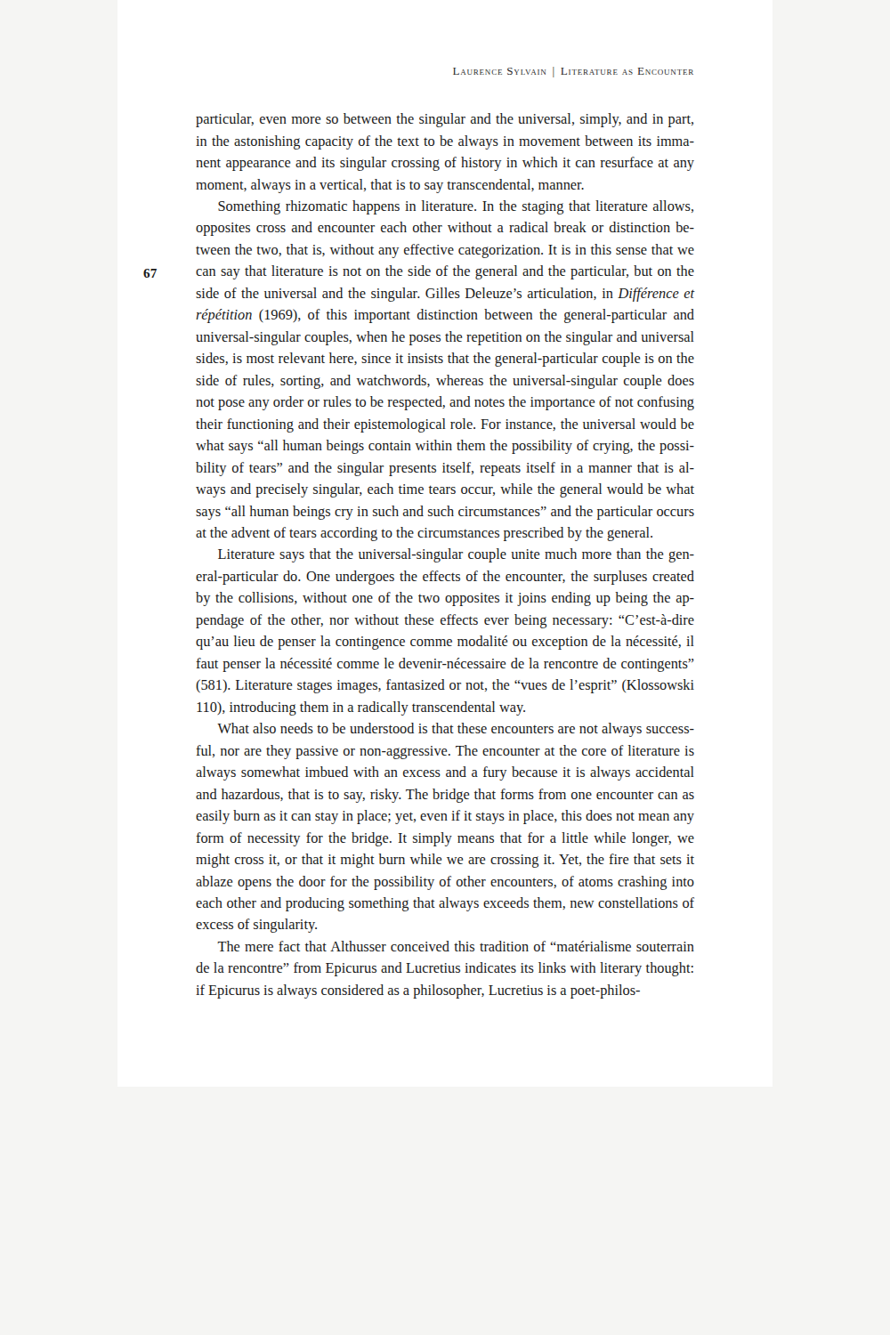Laurence Sylvain|Literature as Encounter
67
particular, even more so between the singular and the universal, simply, and in part, in the astonishing capacity of the text to be always in movement between its immanent appearance and its singular crossing of history in which it can resurface at any moment, always in a vertical, that is to say transcendental, manner.
Something rhizomatic happens in literature. In the staging that literature allows, opposites cross and encounter each other without a radical break or distinction between the two, that is, without any effective categorization. It is in this sense that we can say that literature is not on the side of the general and the particular, but on the side of the universal and the singular. Gilles Deleuze’s articulation, in Différence et répétition (1969), of this important distinction between the general-particular and universal-singular couples, when he poses the repetition on the singular and universal sides, is most relevant here, since it insists that the general-particular couple is on the side of rules, sorting, and watchwords, whereas the universal-singular couple does not pose any order or rules to be respected, and notes the importance of not confusing their functioning and their epistemological role. For instance, the universal would be what says “all human beings contain within them the possibility of crying, the possibility of tears” and the singular presents itself, repeats itself in a manner that is always and precisely singular, each time tears occur, while the general would be what says “all human beings cry in such and such circumstances” and the particular occurs at the advent of tears according to the circumstances prescribed by the general.
Literature says that the universal-singular couple unite much more than the general-particular do. One undergoes the effects of the encounter, the surpluses created by the collisions, without one of the two opposites it joins ending up being the appendage of the other, nor without these effects ever being necessary: “C’est-à-dire qu’au lieu de penser la contingence comme modalité ou exception de la nécessité, il faut penser la nécessité comme le devenir-nécessaire de la rencontre de contingents” (581). Literature stages images, fantasized or not, the “vues de l’esprit” (Klossowski 110), introducing them in a radically transcendental way.
What also needs to be understood is that these encounters are not always successful, nor are they passive or non-aggressive. The encounter at the core of literature is always somewhat imbued with an excess and a fury because it is always accidental and hazardous, that is to say, risky. The bridge that forms from one encounter can as easily burn as it can stay in place; yet, even if it stays in place, this does not mean any form of necessity for the bridge. It simply means that for a little while longer, we might cross it, or that it might burn while we are crossing it. Yet, the fire that sets it ablaze opens the door for the possibility of other encounters, of atoms crashing into each other and producing something that always exceeds them, new constellations of excess of singularity.
The mere fact that Althusser conceived this tradition of “matérialisme souterrain de la rencontre” from Epicurus and Lucretius indicates its links with literary thought: if Epicurus is always considered as a philosopher, Lucretius is a poet-philos-